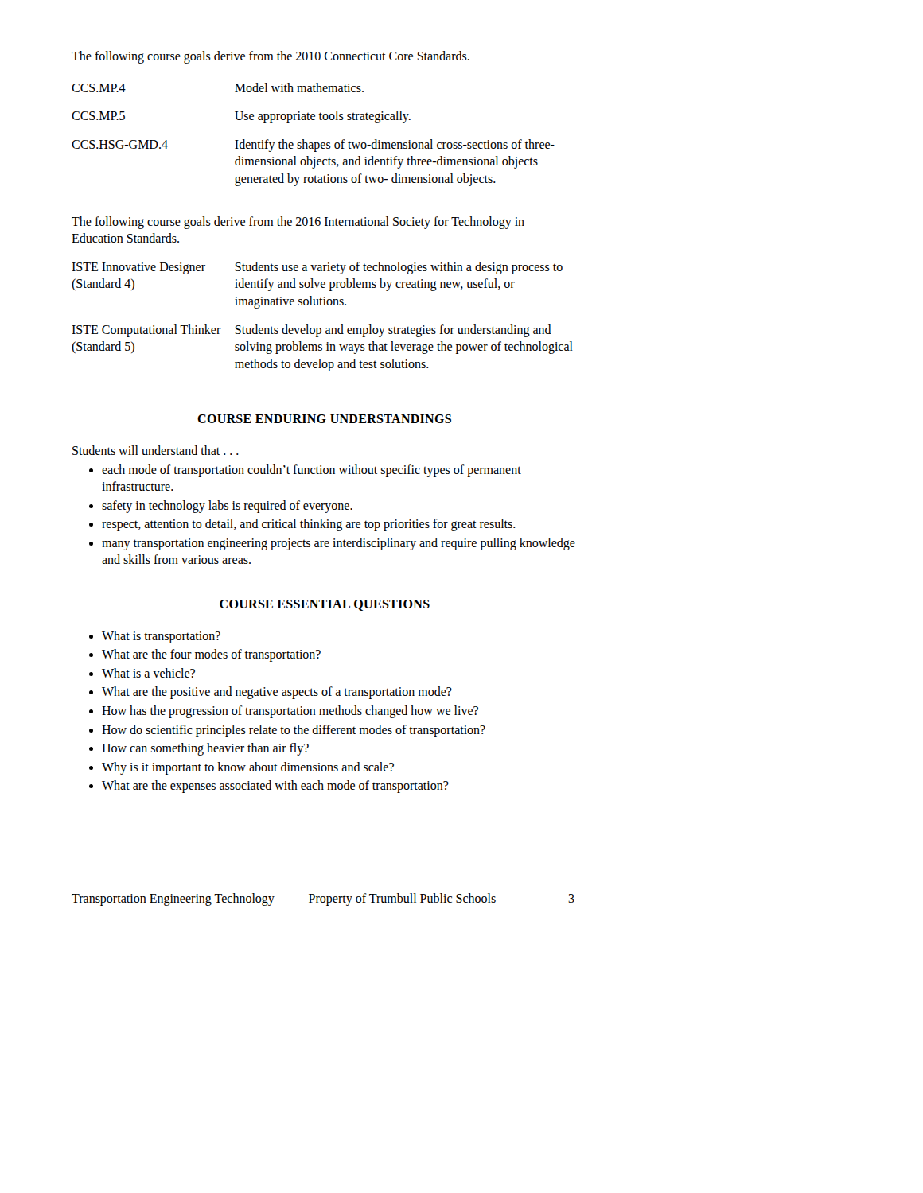The following course goals derive from the 2010 Connecticut Core Standards.
| CCS.MP.4 | Model with mathematics. |
| CCS.MP.5 | Use appropriate tools strategically. |
| CCS.HSG-GMD.4 | Identify the shapes of two-dimensional cross-sections of three-dimensional objects, and identify three-dimensional objects generated by rotations of two- dimensional objects. |
The following course goals derive from the 2016 International Society for Technology in Education Standards.
| ISTE Innovative Designer (Standard 4) | Students use a variety of technologies within a design process to identify and solve problems by creating new, useful, or imaginative solutions. |
| ISTE Computational Thinker (Standard 5) | Students develop and employ strategies for understanding and solving problems in ways that leverage the power of technological methods to develop and test solutions. |
COURSE ENDURING UNDERSTANDINGS
Students will understand that . . .
each mode of transportation couldn’t function without specific types of permanent infrastructure.
safety in technology labs is required of everyone.
respect, attention to detail, and critical thinking are top priorities for great results.
many transportation engineering projects are interdisciplinary and require pulling knowledge and skills from various areas.
COURSE ESSENTIAL QUESTIONS
What is transportation?
What are the four modes of transportation?
What is a vehicle?
What are the positive and negative aspects of a transportation mode?
How has the progression of transportation methods changed how we live?
How do scientific principles relate to the different modes of transportation?
How can something heavier than air fly?
Why is it important to know about dimensions and scale?
What are the expenses associated with each mode of transportation?
Transportation Engineering Technology Property of Trumbull Public Schools 3